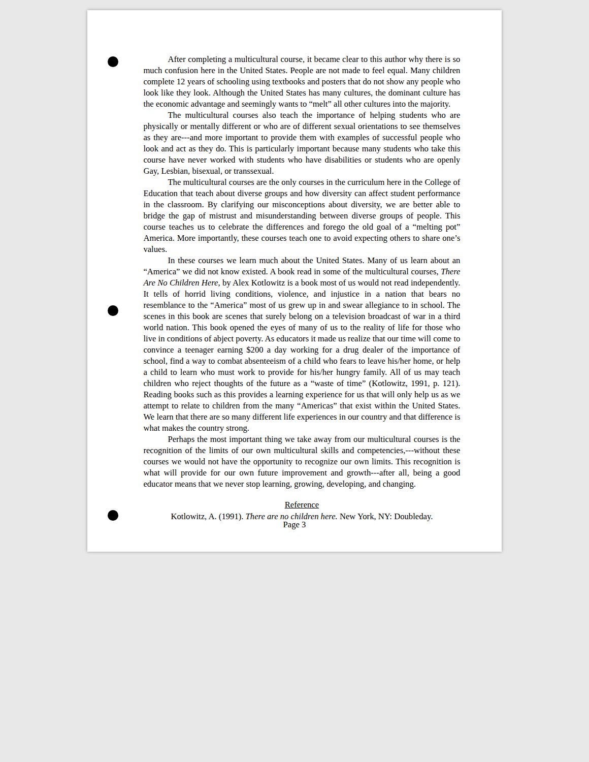After completing a multicultural course, it became clear to this author why there is so much confusion here in the United States. People are not made to feel equal. Many children complete 12 years of schooling using textbooks and posters that do not show any people who look like they look. Although the United States has many cultures, the dominant culture has the economic advantage and seemingly wants to “melt” all other cultures into the majority.
The multicultural courses also teach the importance of helping students who are physically or mentally different or who are of different sexual orientations to see themselves as they are---and more important to provide them with examples of successful people who look and act as they do. This is particularly important because many students who take this course have never worked with students who have disabilities or students who are openly Gay, Lesbian, bisexual, or transsexual.
The multicultural courses are the only courses in the curriculum here in the College of Education that teach about diverse groups and how diversity can affect student performance in the classroom. By clarifying our misconceptions about diversity, we are better able to bridge the gap of mistrust and misunderstanding between diverse groups of people. This course teaches us to celebrate the differences and forego the old goal of a “melting pot” America. More importantly, these courses teach one to avoid expecting others to share one’s values.
In these courses we learn much about the United States. Many of us learn about an “America” we did not know existed. A book read in some of the multicultural courses, There Are No Children Here, by Alex Kotlowitz is a book most of us would not read independently. It tells of horrid living conditions, violence, and injustice in a nation that bears no resemblance to the “America” most of us grew up in and swear allegiance to in school. The scenes in this book are scenes that surely belong on a television broadcast of war in a third world nation. This book opened the eyes of many of us to the reality of life for those who live in conditions of abject poverty. As educators it made us realize that our time will come to convince a teenager earning $200 a day working for a drug dealer of the importance of school, find a way to combat absenteeism of a child who fears to leave his/her home, or help a child to learn who must work to provide for his/her hungry family. All of us may teach children who reject thoughts of the future as a “waste of time” (Kotlowitz, 1991, p. 121). Reading books such as this provides a learning experience for us that will only help us as we attempt to relate to children from the many “Americas” that exist within the United States. We learn that there are so many different life experiences in our country and that difference is what makes the country strong.
Perhaps the most important thing we take away from our multicultural courses is the recognition of the limits of our own multicultural skills and competencies,---without these courses we would not have the opportunity to recognize our own limits. This recognition is what will provide for our own future improvement and growth---after all, being a good educator means that we never stop learning, growing, developing, and changing.
Reference
Kotlowitz, A. (1991). There are no children here. New York, NY: Doubleday.
Page 3